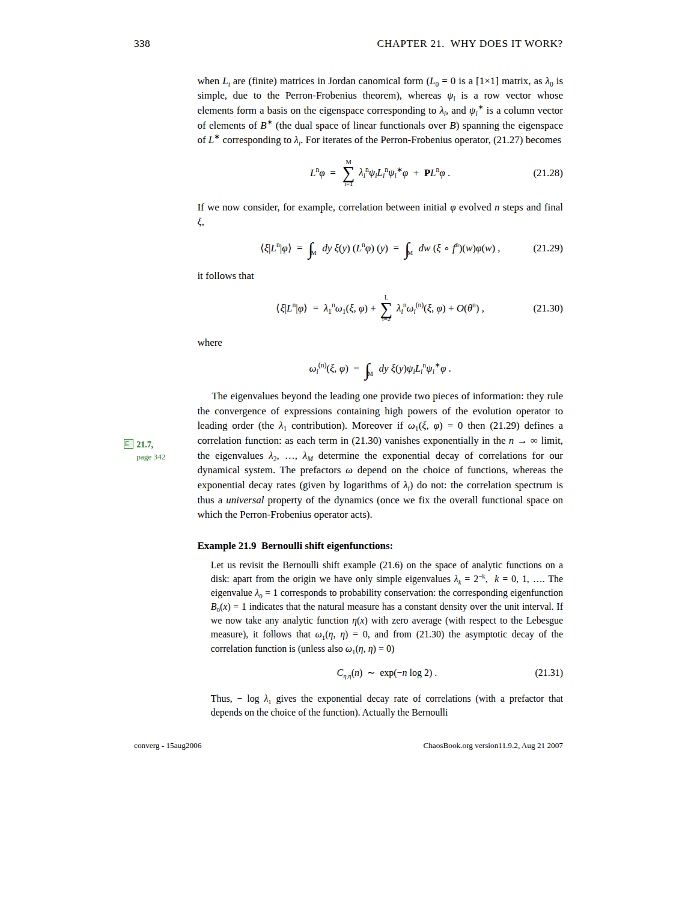338 Chapter 21. Why does it work?
when Li are (finite) matrices in Jordan canomical form (L0 = 0 is a [1×1] matrix, as λ0 is simple, due to the Perron-Frobenius theorem), whereas ψi is a row vector whose elements form a basis on the eigenspace corresponding to λi, and ψi∗ is a column vector of elements of B∗ (the dual space of linear functionals over B) spanning the eigenspace of L∗ corresponding to λi. For iterates of the Perron-Frobenius operator, (21.27) becomes
Lnφ = M∑i=1 λinψiLinψi∗φ + PLnφ . (21.28)
If we now consider, for example, correlation between initial φ evolved n steps and final ξ,
⟨ξ|Ln|φ⟩ = ∫M dy ξ(y) (Lnφ) (y) = ∫M dw (ξ ∘ fn)(w)φ(w) , (21.29)
it follows that
⟨ξ|Ln|φ⟩ = λ1nω1(ξ, φ) + L∑i=2 λinωi(n)(ξ, φ) + O(θn) , (21.30)
where
ωi(n)(ξ, φ) = ∫M dy ξ(y)ψiLinψi∗φ .
The eigenvalues beyond the leading one provide two pieces of information: they rule the convergence of expressions containing high powers of the evolution operator to leading order (the λ1 contribution). Moreover if ω1(ξ, φ) = 0 then (21.29) defines a correlation function: as each term in (21.30) vanishes exponentially in the n → ∞ limit, the eigenvalues λ2, …, λM determine the exponential decay of correlations for our dynamical system. The prefactors ω depend on the choice of functions, whereas the exponential decay rates (given by logarithms of λi) do not: the correlation spectrum is thus a universal property of the dynamics (once we fix the overall functional space on which the Perron-Frobenius operator acts).
Example 21.9 Bernoulli shift eigenfunctions:
Let us revisit the Bernoulli shift example (21.6) on the space of analytic functions on a disk: apart from the origin we have only simple eigenvalues λk = 2−k, k = 0, 1, …. The eigenvalue λ0 = 1 corresponds to probability conservation: the corresponding eigenfunction B0(x) = 1 indicates that the natural measure has a constant density over the unit interval. If we now take any analytic function η(x) with zero average (with respect to the Lebesgue measure), it follows that ω1(η, η) = 0, and from (21.30) the asymptotic decay of the correlation function is (unless also ω1(η, η) = 0)
Cη,η(n) ∼ exp(−n log 2) . (21.31)
Thus, − log λ1 gives the exponential decay rate of correlations (with a prefactor that depends on the choice of the function). Actually the Bernoulli
21.7, page 342
converg - 15aug2006 ChaosBook.org version11.9.2, Aug 21 2007